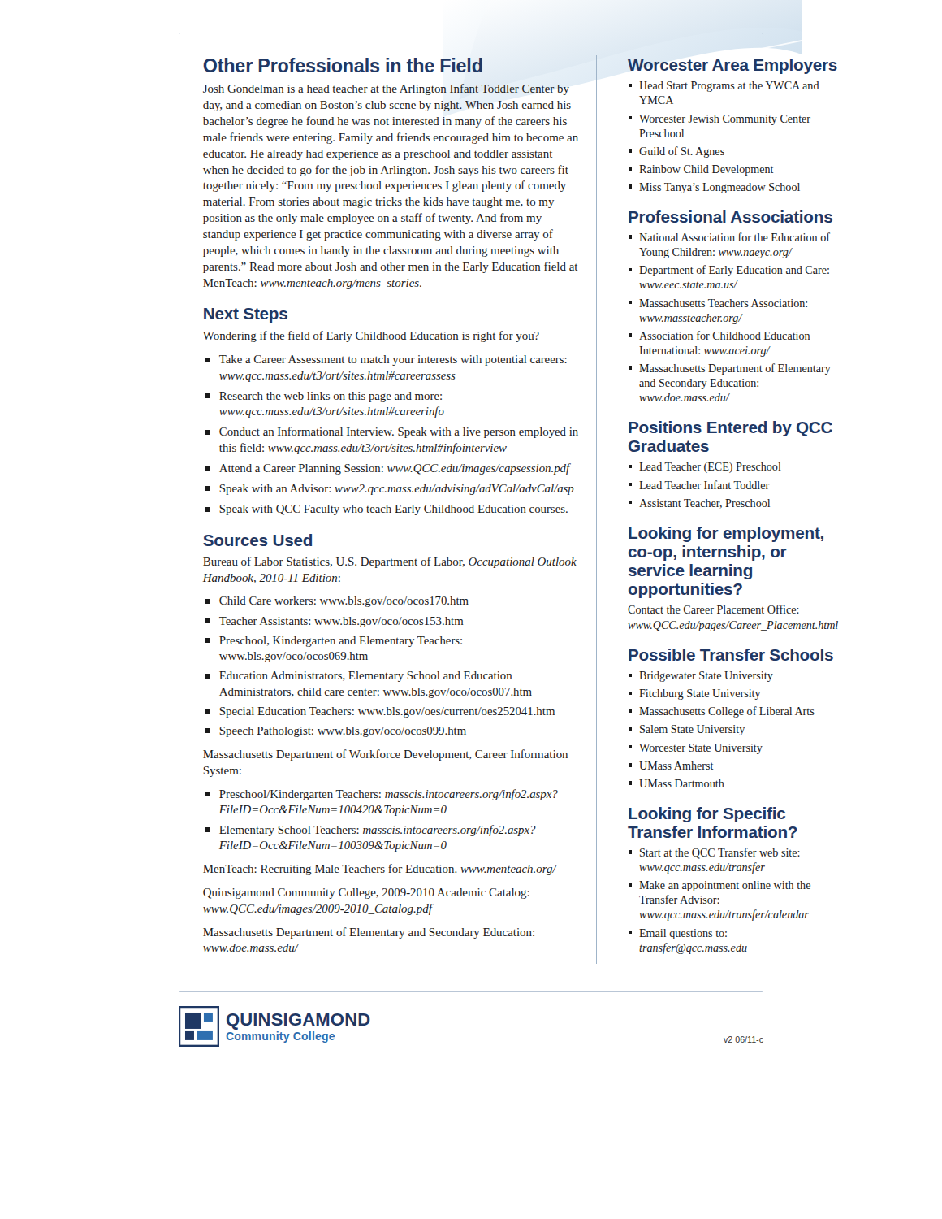Other Professionals in the Field
Josh Gondelman is a head teacher at the Arlington Infant Toddler Center by day, and a comedian on Boston’s club scene by night. When Josh earned his bachelor’s degree he found he was not interested in many of the careers his male friends were entering. Family and friends encouraged him to become an educator. He already had experience as a preschool and toddler assistant when he decided to go for the job in Arlington. Josh says his two careers fit together nicely: “From my preschool experiences I glean plenty of comedy material. From stories about magic tricks the kids have taught me, to my position as the only male employee on a staff of twenty. And from my standup experience I get practice communicating with a diverse array of people, which comes in handy in the classroom and during meetings with parents.” Read more about Josh and other men in the Early Education field at MenTeach: www.menteach.org/mens_stories.
Next Steps
Wondering if the field of Early Childhood Education is right for you?
Take a Career Assessment to match your interests with potential careers: www.qcc.mass.edu/t3/ort/sites.html#careerassess
Research the web links on this page and more: www.qcc.mass.edu/t3/ort/sites.html#careerinfo
Conduct an Informational Interview. Speak with a live person employed in this field: www.qcc.mass.edu/t3/ort/sites.html#infointerview
Attend a Career Planning Session: www.QCC.edu/images/capsession.pdf
Speak with an Advisor: www2.qcc.mass.edu/advising/adVCal/advCal/asp
Speak with QCC Faculty who teach Early Childhood Education courses.
Sources Used
Bureau of Labor Statistics, U.S. Department of Labor, Occupational Outlook Handbook, 2010-11 Edition:
Child Care workers: www.bls.gov/oco/ocos170.htm
Teacher Assistants: www.bls.gov/oco/ocos153.htm
Preschool, Kindergarten and Elementary Teachers: www.bls.gov/oco/ocos069.htm
Education Administrators, Elementary School and Education Administrators, child care center: www.bls.gov/oco/ocos007.htm
Special Education Teachers: www.bls.gov/oes/current/oes252041.htm
Speech Pathologist: www.bls.gov/oco/ocos099.htm
Massachusetts Department of Workforce Development, Career Information System:
Preschool/Kindergarten Teachers: masscis.intocareers.org/info2.aspx?FileID=Occ&FileNum=100420&TopicNum=0
Elementary School Teachers: masscis.intocareers.org/info2.aspx?FileID=Occ&FileNum=100309&TopicNum=0
MenTeach: Recruiting Male Teachers for Education. www.menteach.org/
Quinsigamond Community College, 2009-2010 Academic Catalog: www.QCC.edu/images/2009-2010_Catalog.pdf
Massachusetts Department of Elementary and Secondary Education: www.doe.mass.edu/
Worcester Area Employers
Head Start Programs at the YWCA and YMCA
Worcester Jewish Community Center Preschool
Guild of St. Agnes
Rainbow Child Development
Miss Tanya’s Longmeadow School
Professional Associations
National Association for the Education of Young Children: www.naeyc.org/
Department of Early Education and Care: www.eec.state.ma.us/
Massachusetts Teachers Association: www.massteacher.org/
Association for Childhood Education International: www.acei.org/
Massachusetts Department of Elementary and Secondary Education: www.doe.mass.edu/
Positions Entered by QCC Graduates
Lead Teacher (ECE) Preschool
Lead Teacher Infant Toddler
Assistant Teacher, Preschool
Looking for employment, co-op, internship, or service learning opportunities?
Contact the Career Placement Office: www.QCC.edu/pages/Career_Placement.html
Possible Transfer Schools
Bridgewater State University
Fitchburg State University
Massachusetts College of Liberal Arts
Salem State University
Worcester State University
UMass Amherst
UMass Dartmouth
Looking for Specific Transfer Information?
Start at the QCC Transfer web site: www.qcc.mass.edu/transfer
Make an appointment online with the Transfer Advisor: www.qcc.mass.edu/transfer/calendar
Email questions to: transfer@qcc.mass.edu
QUINSIGAMOND Community College
v2 06/11-c